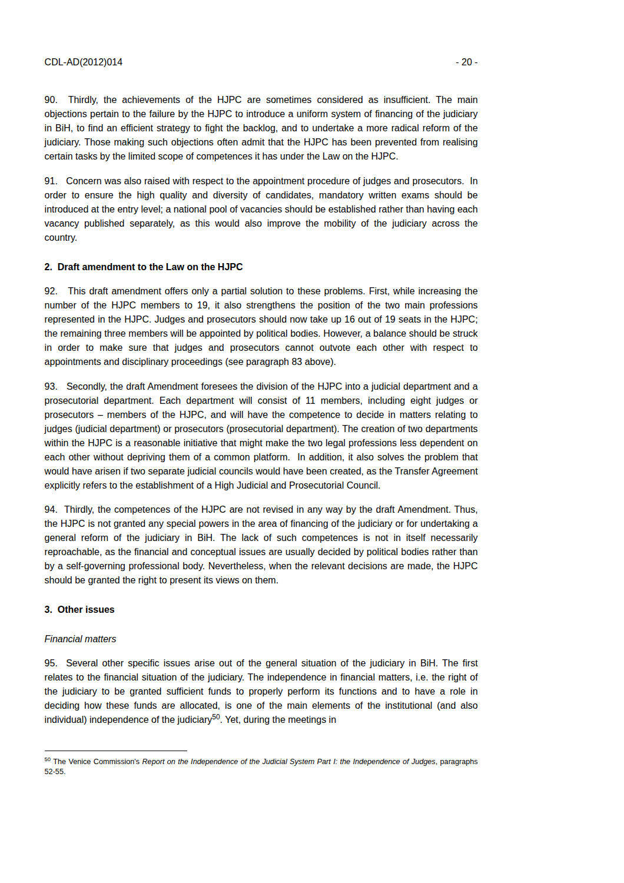CDL-AD(2012)014
- 20 -
90. Thirdly, the achievements of the HJPC are sometimes considered as insufficient. The main objections pertain to the failure by the HJPC to introduce a uniform system of financing of the judiciary in BiH, to find an efficient strategy to fight the backlog, and to undertake a more radical reform of the judiciary. Those making such objections often admit that the HJPC has been prevented from realising certain tasks by the limited scope of competences it has under the Law on the HJPC.
91. Concern was also raised with respect to the appointment procedure of judges and prosecutors. In order to ensure the high quality and diversity of candidates, mandatory written exams should be introduced at the entry level; a national pool of vacancies should be established rather than having each vacancy published separately, as this would also improve the mobility of the judiciary across the country.
2. Draft amendment to the Law on the HJPC
92. This draft amendment offers only a partial solution to these problems. First, while increasing the number of the HJPC members to 19, it also strengthens the position of the two main professions represented in the HJPC. Judges and prosecutors should now take up 16 out of 19 seats in the HJPC; the remaining three members will be appointed by political bodies. However, a balance should be struck in order to make sure that judges and prosecutors cannot outvote each other with respect to appointments and disciplinary proceedings (see paragraph 83 above).
93. Secondly, the draft Amendment foresees the division of the HJPC into a judicial department and a prosecutorial department. Each department will consist of 11 members, including eight judges or prosecutors – members of the HJPC, and will have the competence to decide in matters relating to judges (judicial department) or prosecutors (prosecutorial department). The creation of two departments within the HJPC is a reasonable initiative that might make the two legal professions less dependent on each other without depriving them of a common platform. In addition, it also solves the problem that would have arisen if two separate judicial councils would have been created, as the Transfer Agreement explicitly refers to the establishment of a High Judicial and Prosecutorial Council.
94. Thirdly, the competences of the HJPC are not revised in any way by the draft Amendment. Thus, the HJPC is not granted any special powers in the area of financing of the judiciary or for undertaking a general reform of the judiciary in BiH. The lack of such competences is not in itself necessarily reproachable, as the financial and conceptual issues are usually decided by political bodies rather than by a self-governing professional body. Nevertheless, when the relevant decisions are made, the HJPC should be granted the right to present its views on them.
3. Other issues
Financial matters
95. Several other specific issues arise out of the general situation of the judiciary in BiH. The first relates to the financial situation of the judiciary. The independence in financial matters, i.e. the right of the judiciary to be granted sufficient funds to properly perform its functions and to have a role in deciding how these funds are allocated, is one of the main elements of the institutional (and also individual) independence of the judiciary50. Yet, during the meetings in
50 The Venice Commission's Report on the Independence of the Judicial System Part I: the Independence of Judges, paragraphs 52-55.